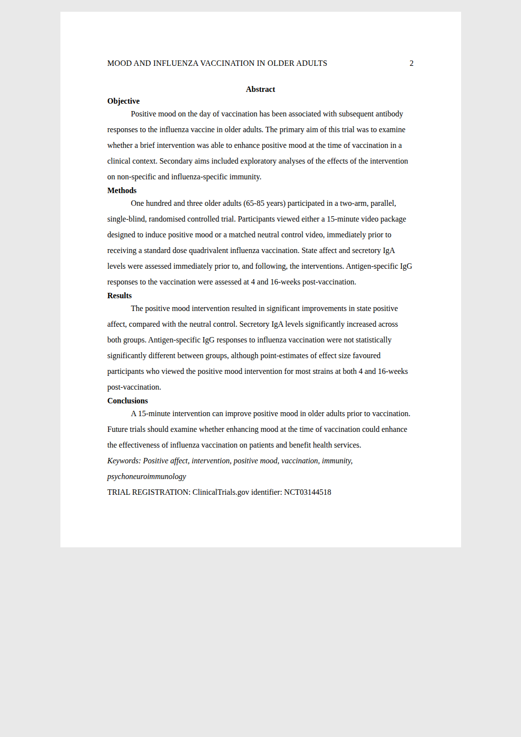Mood and Influenza Vaccination in Older Adults 2
Abstract
Objective
Positive mood on the day of vaccination has been associated with subsequent antibody responses to the influenza vaccine in older adults. The primary aim of this trial was to examine whether a brief intervention was able to enhance positive mood at the time of vaccination in a clinical context. Secondary aims included exploratory analyses of the effects of the intervention on non-specific and influenza-specific immunity.
Methods
One hundred and three older adults (65-85 years) participated in a two-arm, parallel, single-blind, randomised controlled trial. Participants viewed either a 15-minute video package designed to induce positive mood or a matched neutral control video, immediately prior to receiving a standard dose quadrivalent influenza vaccination. State affect and secretory IgA levels were assessed immediately prior to, and following, the interventions. Antigen-specific IgG responses to the vaccination were assessed at 4 and 16-weeks post-vaccination.
Results
The positive mood intervention resulted in significant improvements in state positive affect, compared with the neutral control. Secretory IgA levels significantly increased across both groups. Antigen-specific IgG responses to influenza vaccination were not statistically significantly different between groups, although point-estimates of effect size favoured participants who viewed the positive mood intervention for most strains at both 4 and 16-weeks post-vaccination.
Conclusions
A 15-minute intervention can improve positive mood in older adults prior to vaccination. Future trials should examine whether enhancing mood at the time of vaccination could enhance the effectiveness of influenza vaccination on patients and benefit health services.
Keywords: Positive affect, intervention, positive mood, vaccination, immunity, psychoneuroimmunology
TRIAL REGISTRATION: ClinicalTrials.gov identifier: NCT03144518